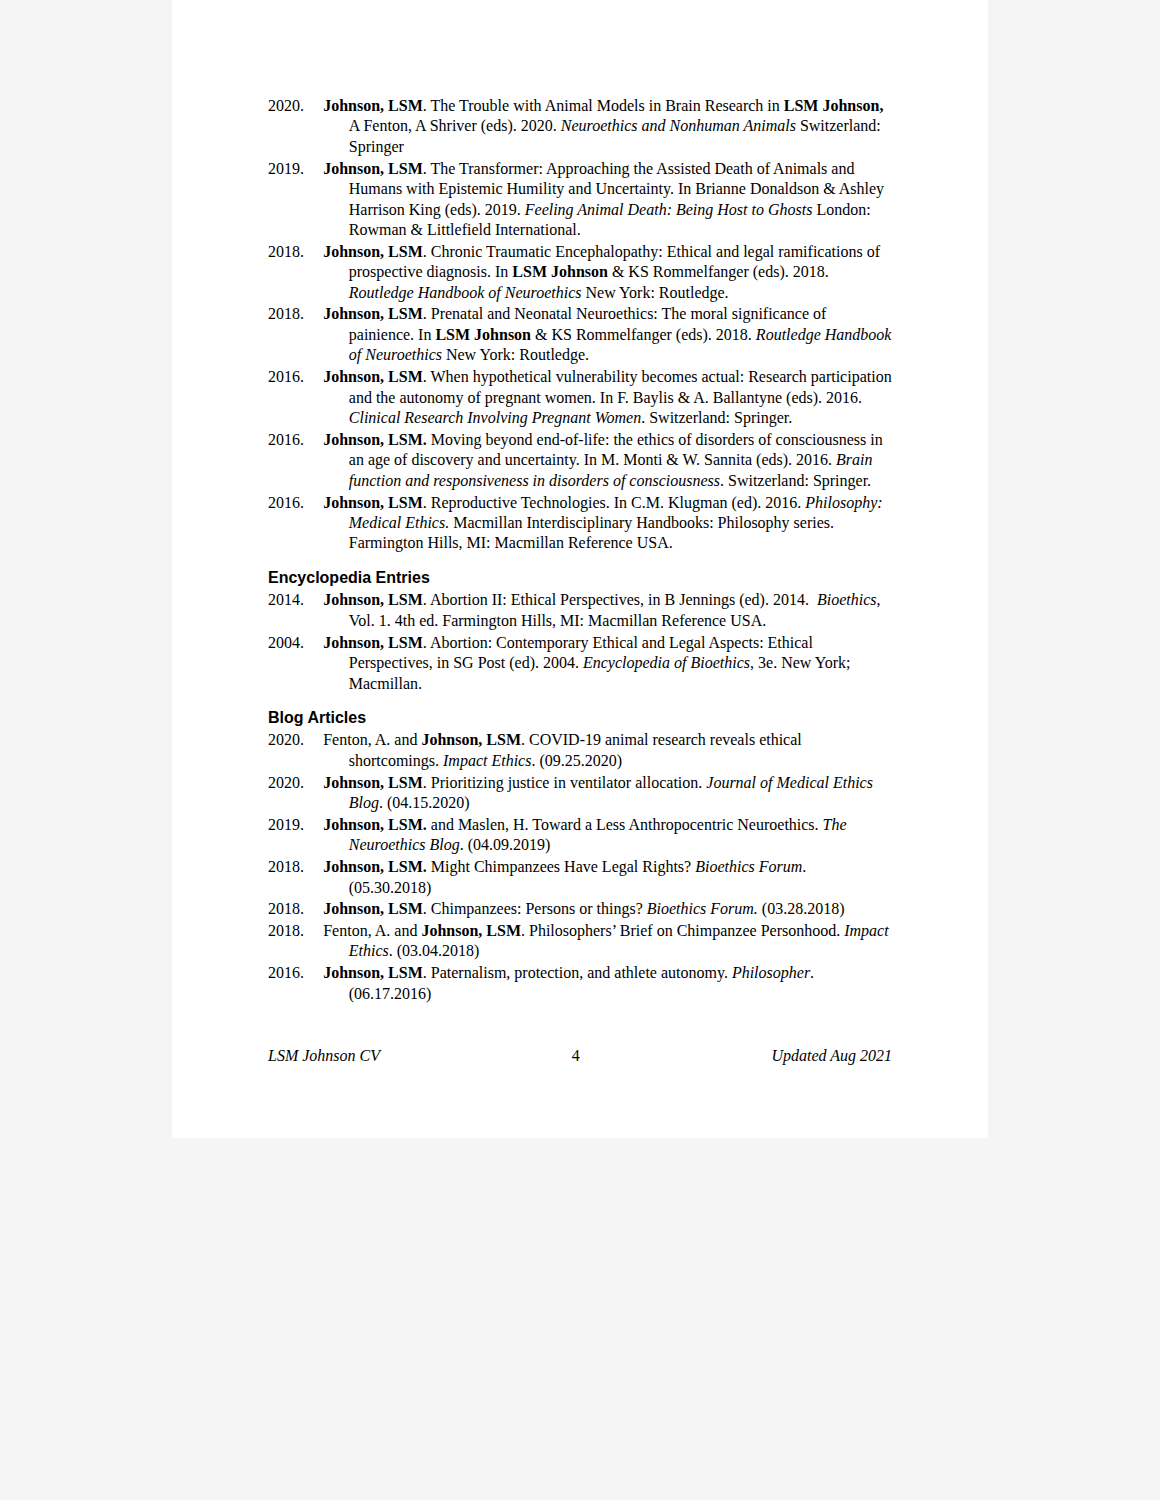2020.
Johnson, LSM. The Trouble with Animal Models in Brain Research in LSM Johnson, A Fenton, A Shriver (eds). 2020. Neuroethics and Nonhuman Animals Switzerland: Springer
2019.
Johnson, LSM. The Transformer: Approaching the Assisted Death of Animals and Humans with Epistemic Humility and Uncertainty. In Brianne Donaldson & Ashley Harrison King (eds). 2019. Feeling Animal Death: Being Host to Ghosts London: Rowman & Littlefield International.
2018.
Johnson, LSM. Chronic Traumatic Encephalopathy: Ethical and legal ramifications of prospective diagnosis. In LSM Johnson & KS Rommelfanger (eds). 2018. Routledge Handbook of Neuroethics New York: Routledge.
2018.
Johnson, LSM. Prenatal and Neonatal Neuroethics: The moral significance of painience. In LSM Johnson & KS Rommelfanger (eds). 2018. Routledge Handbook of Neuroethics New York: Routledge.
2016.
Johnson, LSM. When hypothetical vulnerability becomes actual: Research participation and the autonomy of pregnant women. In F. Baylis & A. Ballantyne (eds). 2016. Clinical Research Involving Pregnant Women. Switzerland: Springer.
2016.
Johnson, LSM. Moving beyond end-of-life: the ethics of disorders of consciousness in an age of discovery and uncertainty. In M. Monti & W. Sannita (eds). 2016. Brain function and responsiveness in disorders of consciousness. Switzerland: Springer.
2016.
Johnson, LSM. Reproductive Technologies. In C.M. Klugman (ed). 2016. Philosophy: Medical Ethics. Macmillan Interdisciplinary Handbooks: Philosophy series. Farmington Hills, MI: Macmillan Reference USA.
Encyclopedia Entries
2014.
Johnson, LSM. Abortion II: Ethical Perspectives, in B Jennings (ed). 2014. Bioethics, Vol. 1. 4th ed. Farmington Hills, MI: Macmillan Reference USA.
2004.
Johnson, LSM. Abortion: Contemporary Ethical and Legal Aspects: Ethical Perspectives, in SG Post (ed). 2004. Encyclopedia of Bioethics, 3e. New York; Macmillan.
Blog Articles
2020.
Fenton, A. and Johnson, LSM. COVID-19 animal research reveals ethical shortcomings. Impact Ethics. (09.25.2020)
2020.
Johnson, LSM. Prioritizing justice in ventilator allocation. Journal of Medical Ethics Blog. (04.15.2020)
2019.
Johnson, LSM. and Maslen, H. Toward a Less Anthropocentric Neuroethics. The Neuroethics Blog. (04.09.2019)
2018.
Johnson, LSM. Might Chimpanzees Have Legal Rights? Bioethics Forum. (05.30.2018)
2018.
Johnson, LSM. Chimpanzees: Persons or things? Bioethics Forum. (03.28.2018)
2018.
Fenton, A. and Johnson, LSM. Philosophers’ Brief on Chimpanzee Personhood. Impact Ethics. (03.04.2018)
2016.
Johnson, LSM. Paternalism, protection, and athlete autonomy. Philosopher. (06.17.2016)
LSM Johnson CV 4 Updated Aug 2021